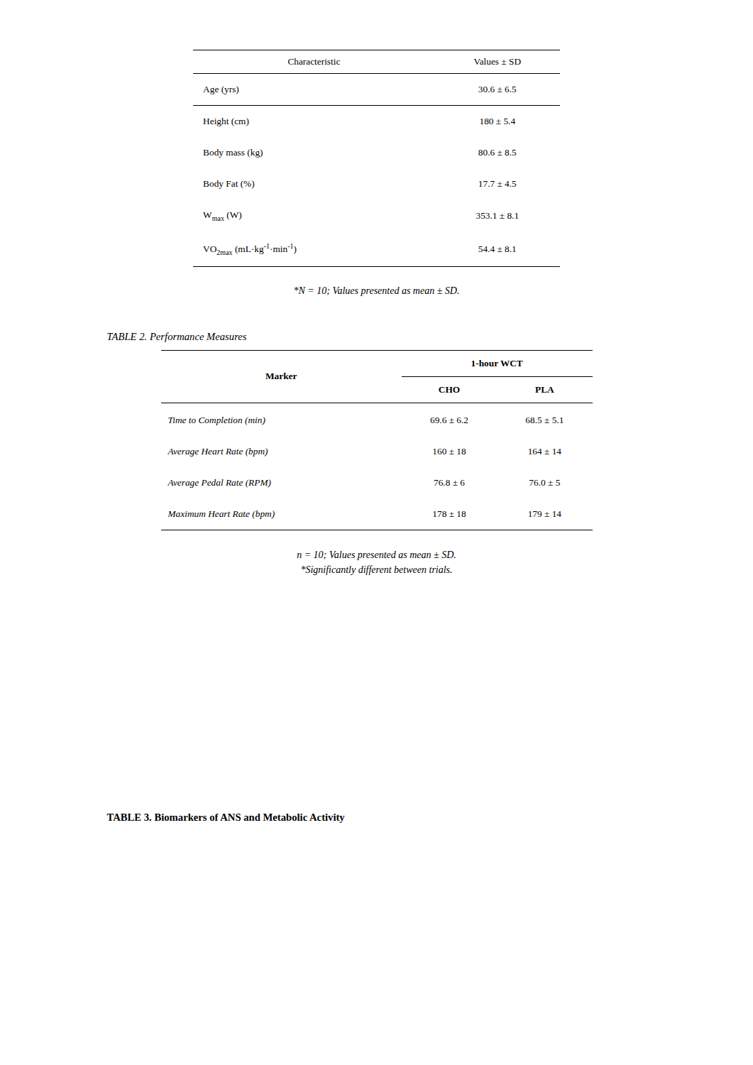| Characteristic | Values ± SD |
| --- | --- |
| Age (yrs) | 30.6 ± 6.5 |
| Height (cm) | 180 ± 5.4 |
| Body mass (kg) | 80.6 ± 8.5 |
| Body Fat (%) | 17.7 ± 4.5 |
| W max (W) | 353.1 ± 8.1 |
| VO 2max (mL·kg -1 ·min -1 ) | 54.4 ± 8.1 |
*N = 10; Values presented as mean ± SD.
TABLE 2. Performance Measures
| Marker | 1-hour WCT |
| --- | --- |
| CHO | PLA |
| Time to Completion (min) | 69.6 ± 6.2 | 68.5 ± 5.1 |
| Average Heart Rate (bpm) | 160 ± 18 | 164 ± 14 |
| Average Pedal Rate (RPM) | 76.8 ± 6 | 76.0 ± 5 |
| Maximum Heart Rate (bpm) | 178 ± 18 | 179 ± 14 |
n = 10; Values presented as mean ± SD.
*Significantly different between trials.
TABLE 3. Biomarkers of ANS and Metabolic Activity